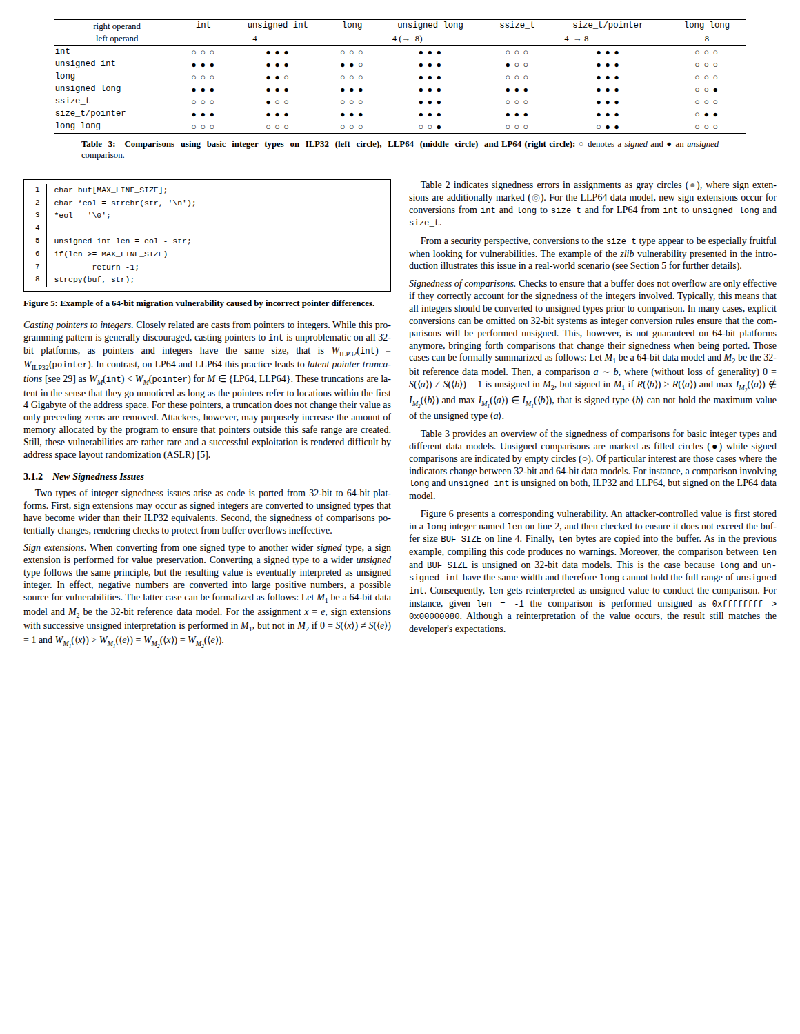| right operand | int | unsigned int | long | unsigned long | ssize_t | size_t/pointer | long long |
| --- | --- | --- | --- | --- | --- | --- | --- |
| left operand | 4 | 4 (→ 8) | 4 → 8 | 8 |
| int | ○ ○ ○ | ● ● ● | ○ ○ ○ | ● ● ● | ○ ○ ○ | ● ● ● | ○ ○ ○ |
| unsigned int | ● ● ● | ● ● ● | ● ● ○ | ● ● ● | ● ○ ○ | ● ● ● | ○ ○ ○ |
| long | ○ ○ ○ | ● ● ○ | ○ ○ ○ | ● ● ● | ○ ○ ○ | ● ● ● | ○ ○ ○ |
| unsigned long | ● ● ● | ● ● ● | ● ● ● | ● ● ● | ● ● ● | ● ● ● | ○ ○ ● |
| ssize_t | ○ ○ ○ | ● ○ ○ | ○ ○ ○ | ● ● ● | ○ ○ ○ | ● ● ● | ○ ○ ○ |
| size_t/pointer | ● ● ● | ● ● ● | ● ● ● | ● ● ● | ● ● ● | ● ● ● | ○ ● ● |
| long long | ○ ○ ○ | ○ ○ ○ | ○ ○ ○ | ○ ○ ● | ○ ○ ○ | ○ ● ● | ○ ○ ○ |
Table 3: Comparisons using basic integer types on ILP32 (left circle), LLP64 (middle circle) and LP64 (right circle): ○ denotes a signed and ● an unsigned comparison.
| 1 | char buf[MAX_LINE_SIZE]; |
| 2 | char *eol = strchr(str, '\n'); |
| 3 | *eol = '\0'; |
| 4 | |
| 5 | unsigned int len = eol - str; |
| 6 | if(len >= MAX_LINE_SIZE) |
| 7 | return -1; |
| 8 | strcpy(buf, str); |
Figure 5: Example of a 64-bit migration vulnerability caused by incorrect pointer differences.
Casting pointers to integers. Closely related are casts from pointers to integers. While this programming pattern is generally discouraged, casting pointers to int is unproblematic on all 32-bit platforms, as pointers and integers have the same size, that is WILP32(int) = WILP32(pointer). In contrast, on LP64 and LLP64 this practice leads to latent pointer truncations [see 29] as WM(int) < WM(pointer) for M ∈ {LP64, LLP64}. These truncations are latent in the sense that they go unnoticed as long as the pointers refer to locations within the first 4 Gigabyte of the address space. For these pointers, a truncation does not change their value as only preceding zeros are removed. Attackers, however, may purposely increase the amount of memory allocated by the program to ensure that pointers outside this safe range are created. Still, these vulnerabilities are rather rare and a successful exploitation is rendered difficult by address space layout randomization (ASLR) [5].
3.1.2 New Signedness Issues
Two types of integer signedness issues arise as code is ported from 32-bit to 64-bit platforms. First, sign extensions may occur as signed integers are converted to unsigned types that have become wider than their ILP32 equivalents. Second, the signedness of comparisons potentially changes, rendering checks to protect from buffer overflows ineffective.
Sign extensions. When converting from one signed type to another wider signed type, a sign extension is performed for value preservation. Converting a signed type to a wider unsigned type follows the same principle, but the resulting value is eventually interpreted as unsigned integer. In effect, negative numbers are converted into large positive numbers, a possible source for vulnerabilities. The latter case can be formalized as follows: Let M1 be a 64-bit data model and M2 be the 32-bit reference data model. For the assignment x = e, sign extensions with successive unsigned interpretation is performed in M1, but not in M2 if 0 = S(⟨x⟩) ≠ S(⟨e⟩) = 1 and WM1(⟨x⟩) > WM1(⟨e⟩) = WM2(⟨x⟩) = WM2(⟨e⟩).
Table 2 indicates signedness errors in assignments as gray circles (●), where sign extensions are additionally marked (◎). For the LLP64 data model, new sign extensions occur for conversions from int and long to size_t and for LP64 from int to unsigned long and size_t.
From a security perspective, conversions to the size_t type appear to be especially fruitful when looking for vulnerabilities. The example of the zlib vulnerability presented in the introduction illustrates this issue in a real-world scenario (see Section 5 for further details).
Signedness of comparisons. Checks to ensure that a buffer does not overflow are only effective if they correctly account for the signedness of the integers involved. Typically, this means that all integers should be converted to unsigned types prior to comparison. In many cases, explicit conversions can be omitted on 32-bit systems as integer conversion rules ensure that the comparisons will be performed unsigned. This, however, is not guaranteed on 64-bit platforms anymore, bringing forth comparisons that change their signedness when being ported. Those cases can be formally summarized as follows: Let M1 be a 64-bit data model and M2 be the 32-bit reference data model. Then, a comparison a ∼ b, where (without loss of generality) 0 = S(⟨a⟩) ≠ S(⟨b⟩) = 1 is unsigned in M2, but signed in M1 if R(⟨b⟩) > R(⟨a⟩) and max IM2(⟨a⟩) ∉ IM2(⟨b⟩) and max IM1(⟨a⟩) ∈ IM1(⟨b⟩), that is signed type ⟨b⟩ can not hold the maximum value of the unsigned type ⟨a⟩.
Table 3 provides an overview of the signedness of comparisons for basic integer types and different data models. Unsigned comparisons are marked as filled circles (●) while signed comparisons are indicated by empty circles (○). Of particular interest are those cases where the indicators change between 32-bit and 64-bit data models. For instance, a comparison involving long and unsigned int is unsigned on both, ILP32 and LLP64, but signed on the LP64 data model.
Figure 6 presents a corresponding vulnerability. An attacker-controlled value is first stored in a long integer named len on line 2, and then checked to ensure it does not exceed the buffer size BUF_SIZE on line 4. Finally, len bytes are copied into the buffer. As in the previous example, compiling this code produces no warnings. Moreover, the comparison between len and BUF_SIZE is unsigned on 32-bit data models. This is the case because long and unsigned int have the same width and therefore long cannot hold the full range of unsigned int. Consequently, len gets reinterpreted as unsigned value to conduct the comparison. For instance, given len = -1 the comparison is performed unsigned as 0xffffffff > 0x00000080. Although a reinterpretation of the value occurs, the result still matches the developer's expectations.